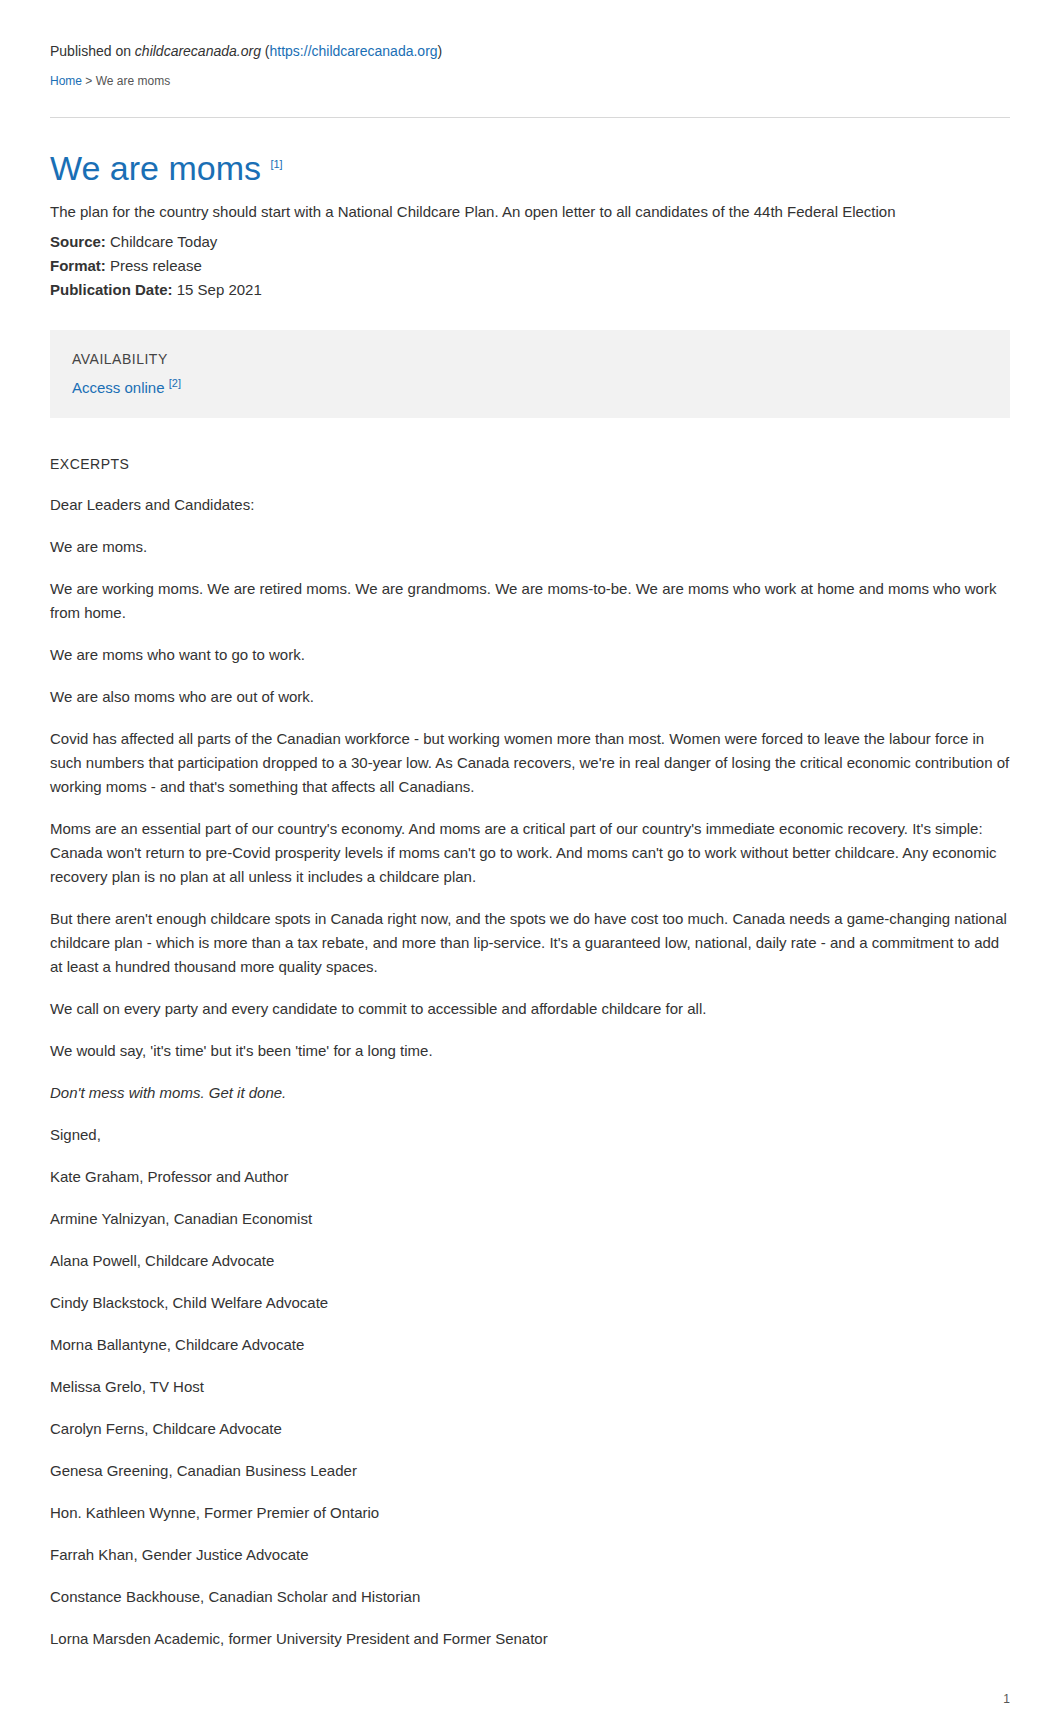Published on childcarecanada.org (https://childcarecanada.org)
Home > We are moms
We are moms [1]
The plan for the country should start with a National Childcare Plan. An open letter to all candidates of the 44th Federal Election
Source: Childcare Today
Format: Press release
Publication Date: 15 Sep 2021
AVAILABILITY
Access online [2]
EXCERPTS
Dear Leaders and Candidates:
We are moms.
We are working moms. We are retired moms. We are grandmoms. We are moms-to-be. We are moms who work at home and moms who work from home.
We are moms who want to go to work.
We are also moms who are out of work.
Covid has affected all parts of the Canadian workforce - but working women more than most. Women were forced to leave the labour force in such numbers that participation dropped to a 30-year low. As Canada recovers, we're in real danger of losing the critical economic contribution of working moms - and that's something that affects all Canadians.
Moms are an essential part of our country's economy. And moms are a critical part of our country's immediate economic recovery. It's simple: Canada won't return to pre-Covid prosperity levels if moms can't go to work. And moms can't go to work without better childcare. Any economic recovery plan is no plan at all unless it includes a childcare plan.
But there aren't enough childcare spots in Canada right now, and the spots we do have cost too much. Canada needs a game-changing national childcare plan - which is more than a tax rebate, and more than lip-service. It's a guaranteed low, national, daily rate - and a commitment to add at least a hundred thousand more quality spaces.
We call on every party and every candidate to commit to accessible and affordable childcare for all.
We would say, 'it's time' but it's been 'time' for a long time.
Don't mess with moms. Get it done.
Signed,
Kate Graham, Professor and Author
Armine Yalnizyan, Canadian Economist
Alana Powell, Childcare Advocate
Cindy Blackstock, Child Welfare Advocate
Morna Ballantyne, Childcare Advocate
Melissa Grelo, TV Host
Carolyn Ferns, Childcare Advocate
Genesa Greening, Canadian Business Leader
Hon. Kathleen Wynne, Former Premier of Ontario
Farrah Khan, Gender Justice Advocate
Constance Backhouse, Canadian Scholar and Historian
Lorna Marsden Academic, former University President and Former Senator
1